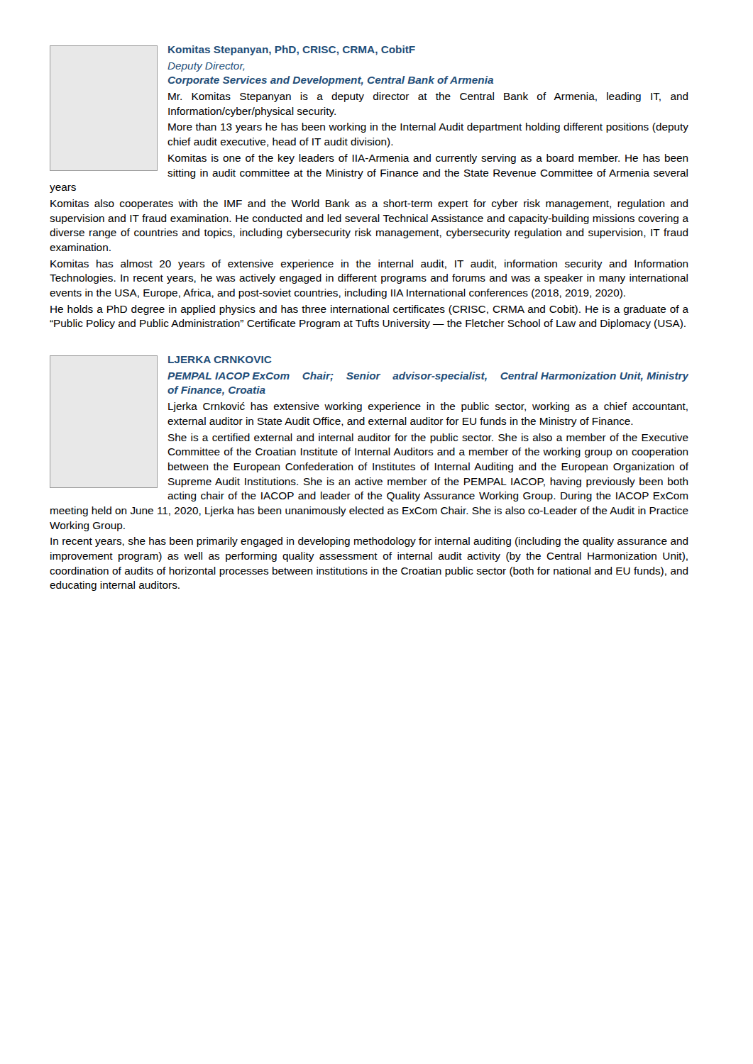Komitas Stepanyan, PhD, CRISC, CRMA, CobitF
Deputy Director,
Corporate Services and Development, Central Bank of Armenia
Mr. Komitas Stepanyan is a deputy director at the Central Bank of Armenia, leading IT, and Information/cyber/physical security.
More than 13 years he has been working in the Internal Audit department holding different positions (deputy chief audit executive, head of IT audit division).
Komitas is one of the key leaders of IIA-Armenia and currently serving as a board member. He has been sitting in audit committee at the Ministry of Finance and the State Revenue Committee of Armenia several years
Komitas also cooperates with the IMF and the World Bank as a short-term expert for cyber risk management, regulation and supervision and IT fraud examination. He conducted and led several Technical Assistance and capacity-building missions covering a diverse range of countries and topics, including cybersecurity risk management, cybersecurity regulation and supervision, IT fraud examination.
Komitas has almost 20 years of extensive experience in the internal audit, IT audit, information security and Information Technologies. In recent years, he was actively engaged in different programs and forums and was a speaker in many international events in the USA, Europe, Africa, and post-soviet countries, including IIA International conferences (2018, 2019, 2020).
He holds a PhD degree in applied physics and has three international certificates (CRISC, CRMA and Cobit). He is a graduate of a “Public Policy and Public Administration” Certificate Program at Tufts University — the Fletcher School of Law and Diplomacy (USA).
LJERKA CRNKOVIC
PEMPAL IACOP ExCom Chair; Senior advisor-specialist, Central Harmonization Unit, Ministry of Finance, Croatia
Ljerka Crnković has extensive working experience in the public sector, working as a chief accountant, external auditor in State Audit Office, and external auditor for EU funds in the Ministry of Finance.
She is a certified external and internal auditor for the public sector. She is also a member of the Executive Committee of the Croatian Institute of Internal Auditors and a member of the working group on cooperation between the European Confederation of Institutes of Internal Auditing and the European Organization of Supreme Audit Institutions. She is an active member of the PEMPAL IACOP, having previously been both acting chair of the IACOP and leader of the Quality Assurance Working Group. During the IACOP ExCom meeting held on June 11, 2020, Ljerka has been unanimously elected as ExCom Chair. She is also co-Leader of the Audit in Practice Working Group.
In recent years, she has been primarily engaged in developing methodology for internal auditing (including the quality assurance and improvement program) as well as performing quality assessment of internal audit activity (by the Central Harmonization Unit), coordination of audits of horizontal processes between institutions in the Croatian public sector (both for national and EU funds), and educating internal auditors.